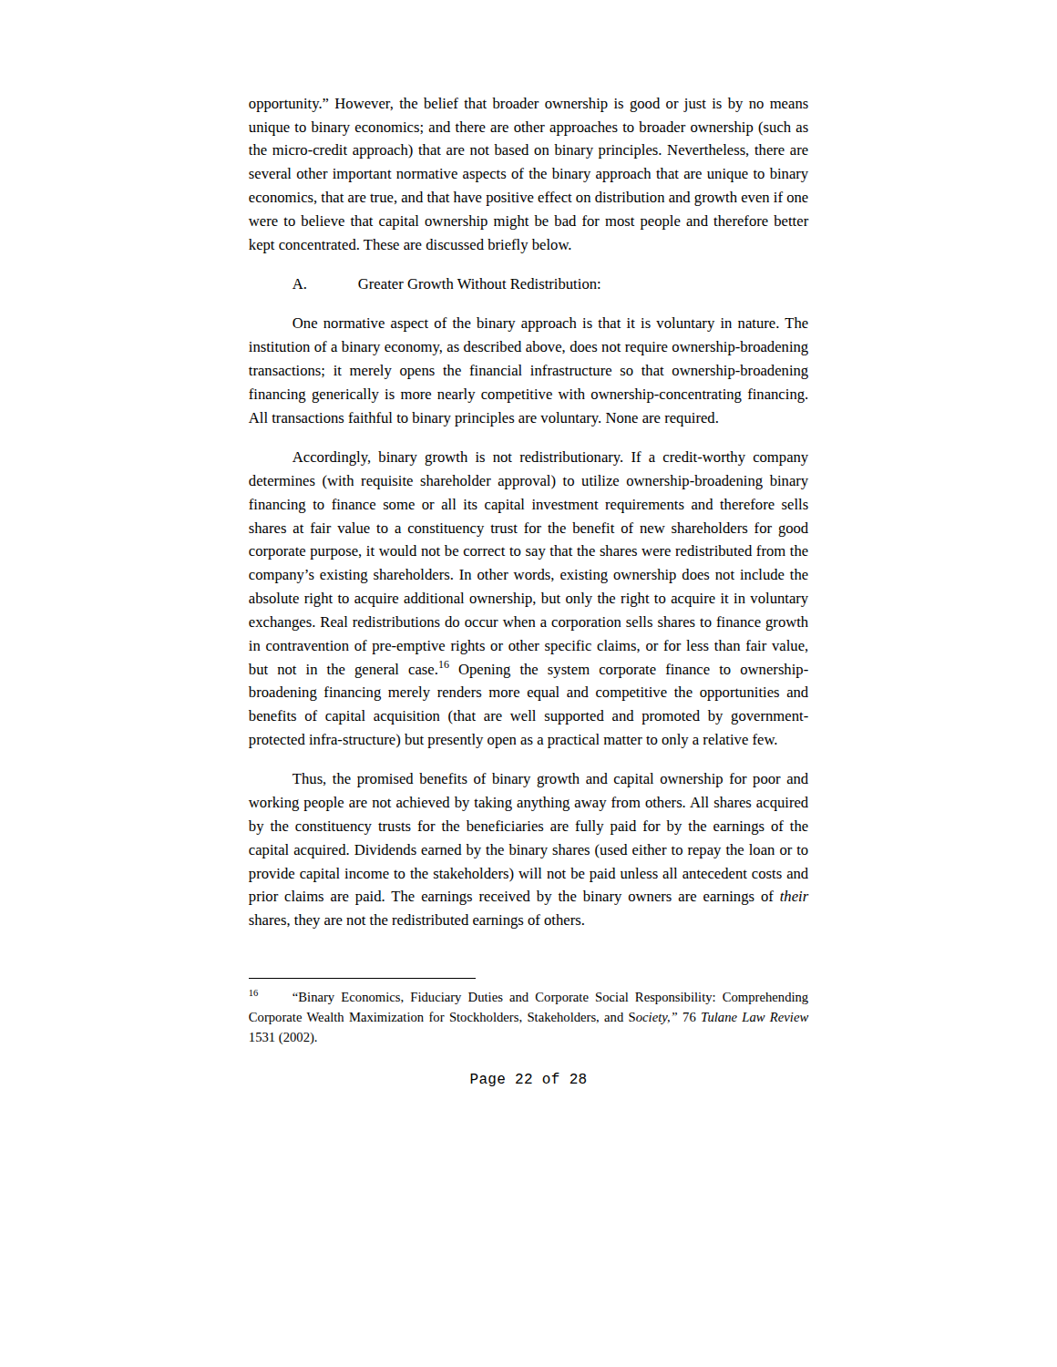opportunity.” However, the belief that broader ownership is good or just is by no means unique to binary economics; and there are other approaches to broader ownership (such as the micro-credit approach) that are not based on binary principles. Nevertheless, there are several other important normative aspects of the binary approach that are unique to binary economics, that are true, and that have positive effect on distribution and growth even if one were to believe that capital ownership might be bad for most people and therefore better kept concentrated. These are discussed briefly below.
A. Greater Growth Without Redistribution:
One normative aspect of the binary approach is that it is voluntary in nature. The institution of a binary economy, as described above, does not require ownership-broadening transactions; it merely opens the financial infrastructure so that ownership-broadening financing generically is more nearly competitive with ownership-concentrating financing. All transactions faithful to binary principles are voluntary. None are required.
Accordingly, binary growth is not redistributionary. If a credit-worthy company determines (with requisite shareholder approval) to utilize ownership-broadening binary financing to finance some or all its capital investment requirements and therefore sells shares at fair value to a constituency trust for the benefit of new shareholders for good corporate purpose, it would not be correct to say that the shares were redistributed from the company’s existing shareholders. In other words, existing ownership does not include the absolute right to acquire additional ownership, but only the right to acquire it in voluntary exchanges. Real redistributions do occur when a corporation sells shares to finance growth in contravention of pre-emptive rights or other specific claims, or for less than fair value, but not in the general case.16 Opening the system corporate finance to ownership-broadening financing merely renders more equal and competitive the opportunities and benefits of capital acquisition (that are well supported and promoted by government-protected infra-structure) but presently open as a practical matter to only a relative few.
Thus, the promised benefits of binary growth and capital ownership for poor and working people are not achieved by taking anything away from others. All shares acquired by the constituency trusts for the beneficiaries are fully paid for by the earnings of the capital acquired. Dividends earned by the binary shares (used either to repay the loan or to provide capital income to the stakeholders) will not be paid unless all antecedent costs and prior claims are paid. The earnings received by the binary owners are earnings of their shares, they are not the redistributed earnings of others.
16“Binary Economics, Fiduciary Duties and Corporate Social Responsibility: Comprehending Corporate Wealth Maximization for Stockholders, Stakeholders, and Society,” 76 Tulane Law Review 1531 (2002).
Page 22 of 28